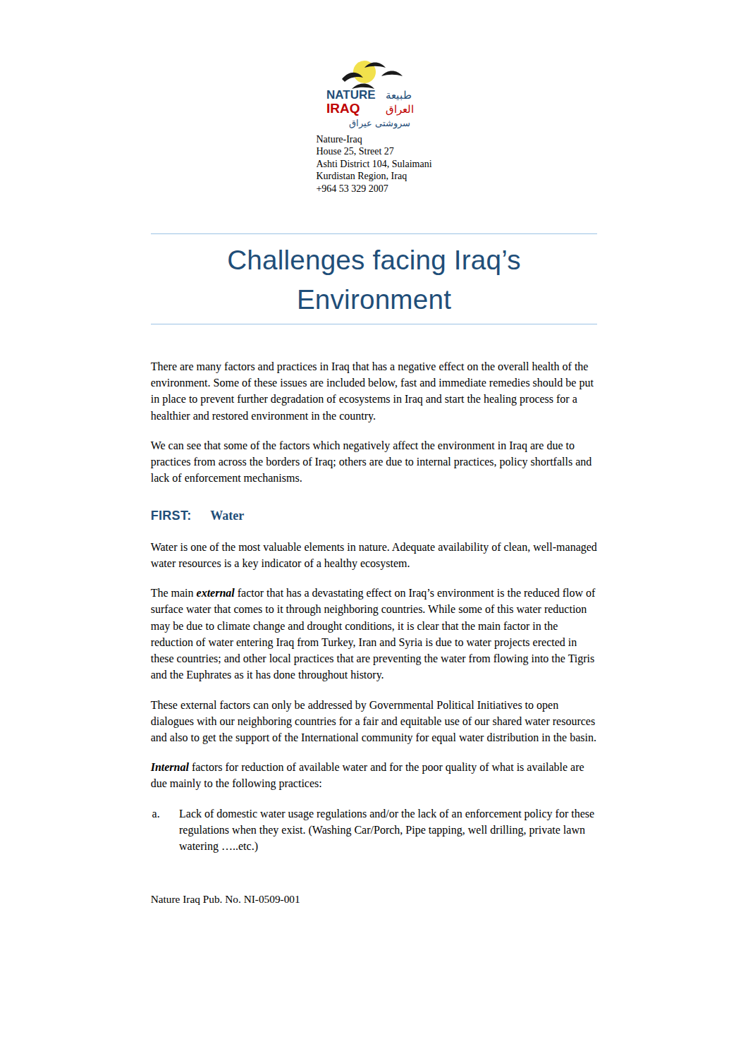NATURE IRAQ طبيعة العراق سروشتی عیراق
Nature-Iraq
House 25, Street 27
Ashti District 104, Sulaimani
Kurdistan Region, Iraq
+964 53 329 2007
Challenges facing Iraq’s Environment
There are many factors and practices in Iraq that has a negative effect on the overall health of the environment. Some of these issues are included below, fast and immediate remedies should be put in place to prevent further degradation of ecosystems in Iraq and start the healing process for a healthier and restored environment in the country.
We can see that some of the factors which negatively affect the environment in Iraq are due to practices from across the borders of Iraq; others are due to internal practices, policy shortfalls and lack of enforcement mechanisms.
FIRST: Water
Water is one of the most valuable elements in nature. Adequate availability of clean, well-managed water resources is a key indicator of a healthy ecosystem.
The main external factor that has a devastating effect on Iraq’s environment is the reduced flow of surface water that comes to it through neighboring countries. While some of this water reduction may be due to climate change and drought conditions, it is clear that the main factor in the reduction of water entering Iraq from Turkey, Iran and Syria is due to water projects erected in these countries; and other local practices that are preventing the water from flowing into the Tigris and the Euphrates as it has done throughout history.
These external factors can only be addressed by Governmental Political Initiatives to open dialogues with our neighboring countries for a fair and equitable use of our shared water resources and also to get the support of the International community for equal water distribution in the basin.
Internal factors for reduction of available water and for the poor quality of what is available are due mainly to the following practices:
a. Lack of domestic water usage regulations and/or the lack of an enforcement policy for these regulations when they exist. (Washing Car/Porch, Pipe tapping, well drilling, private lawn watering …..etc.)
Nature Iraq Pub. No. NI-0509-001